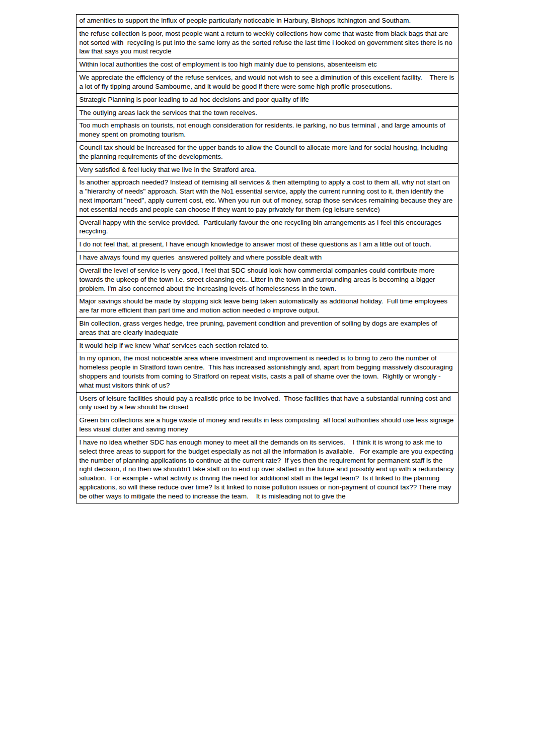| of amenities to support the influx of people particularly noticeable in Harbury, Bishops Itchington and Southam. |
| the refuse collection is poor, most people want a return to weekly collections how come that waste from black bags that are not sorted with recycling is put into the same lorry as the sorted refuse the last time i looked on government sites there is no law that says you must recycle |
| Within local authorities the cost of employment is too high mainly due to pensions, absenteeism etc |
| We appreciate the efficiency of the refuse services, and would not wish to see a diminution of this excellent facility. There is a lot of fly tipping around Sambourne, and it would be good if there were some high profile prosecutions. |
| Strategic Planning is poor leading to ad hoc decisions and poor quality of life |
| The outlying areas lack the services that the town receives. |
| Too much emphasis on tourists, not enough consideration for residents. ie parking, no bus terminal , and large amounts of money spent on promoting tourism. |
| Council tax should be increased for the upper bands to allow the Council to allocate more land for social housing, including the planning requirements of the developments. |
| Very satisfied & feel lucky that we live in the Stratford area. |
| Is another approach needed? Instead of itemising all services & then attempting to apply a cost to them all, why not start on a "hierarchy of needs" approach. Start with the No1 essential service, apply the current running cost to it, then identify the next important "need", apply current cost, etc. When you run out of money, scrap those services remaining because they are not essential needs and people can choose if they want to pay privately for them (eg leisure service) |
| Overall happy with the service provided. Particularly favour the one recycling bin arrangements as I feel this encourages recycling. |
| I do not feel that, at present, I have enough knowledge to answer most of these questions as I am a little out of touch. |
| I have always found my queries answered politely and where possible dealt with |
| Overall the level of service is very good, I feel that SDC should look how commercial companies could contribute more towards the upkeep of the town i.e. street cleansing etc.. Litter in the town and surrounding areas is becoming a bigger problem. I'm also concerned about the increasing levels of homelessness in the town. |
| Major savings should be made by stopping sick leave being taken automatically as additional holiday. Full time employees are far more efficient than part time and motion action needed o improve output. |
| Bin collection, grass verges hedge, tree pruning, pavement condition and prevention of soiling by dogs are examples of areas that are clearly inadequate |
| It would help if we knew 'what' services each section related to. |
| In my opinion, the most noticeable area where investment and improvement is needed is to bring to zero the number of homeless people in Stratford town centre. This has increased astonishingly and, apart from begging massively discouraging shoppers and tourists from coming to Stratford on repeat visits, casts a pall of shame over the town. Rightly or wrongly - what must visitors think of us? |
| Users of leisure facilities should pay a realistic price to be involved. Those facilities that have a substantial running cost and only used by a few should be closed |
| Green bin collections are a huge waste of money and results in less composting all local authorities should use less signage less visual clutter and saving money |
| I have no idea whether SDC has enough money to meet all the demands on its services. I think it is wrong to ask me to select three areas to support for the budget especially as not all the information is available. For example are you expecting the number of planning applications to continue at the current rate? If yes then the requirement for permanent staff is the right decision, if no then we shouldn't take staff on to end up over staffed in the future and possibly end up with a redundancy situation. For example - what activity is driving the need for additional staff in the legal team? Is it linked to the planning applications, so will these reduce over time? Is it linked to noise pollution issues or non-payment of council tax?? There may be other ways to mitigate the need to increase the team. It is misleading not to give the |